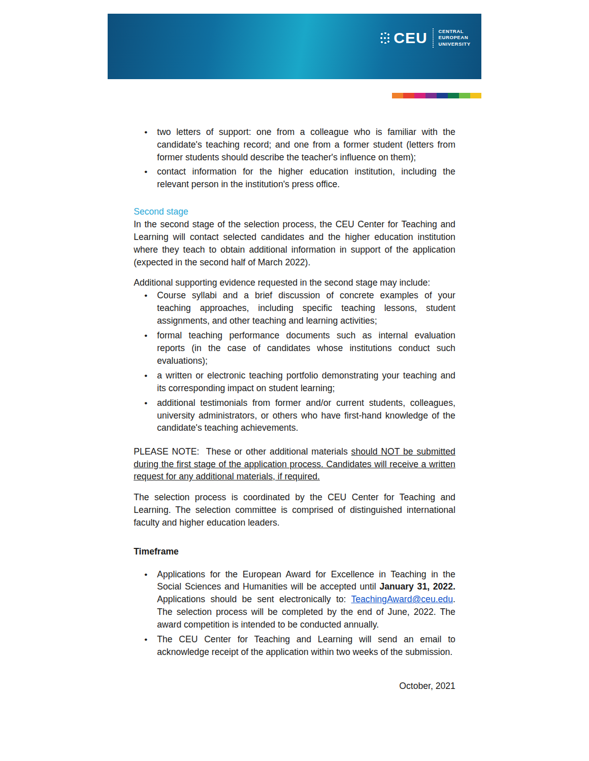CEU
Central
European
University
two letters of support: one from a colleague who is familiar with the candidate's teaching record; and one from a former student (letters from former students should describe the teacher's influence on them);
contact information for the higher education institution, including the relevant person in the institution's press office.
Second stage
In the second stage of the selection process, the CEU Center for Teaching and Learning will contact selected candidates and the higher education institution where they teach to obtain additional information in support of the application (expected in the second half of March 2022).
Additional supporting evidence requested in the second stage may include:
Course syllabi and a brief discussion of concrete examples of your teaching approaches, including specific teaching lessons, student assignments, and other teaching and learning activities;
formal teaching performance documents such as internal evaluation reports (in the case of candidates whose institutions conduct such evaluations);
a written or electronic teaching portfolio demonstrating your teaching and its corresponding impact on student learning;
additional testimonials from former and/or current students, colleagues, university administrators, or others who have first-hand knowledge of the candidate's teaching achievements.
PLEASE NOTE: These or other additional materials should NOT be submitted during the first stage of the application process. Candidates will receive a written request for any additional materials, if required.
The selection process is coordinated by the CEU Center for Teaching and Learning. The selection committee is comprised of distinguished international faculty and higher education leaders.
Timeframe
Applications for the European Award for Excellence in Teaching in the Social Sciences and Humanities will be accepted until January 31, 2022. Applications should be sent electronically to: TeachingAward@ceu.edu. The selection process will be completed by the end of June, 2022. The award competition is intended to be conducted annually.
The CEU Center for Teaching and Learning will send an email to acknowledge receipt of the application within two weeks of the submission.
October, 2021